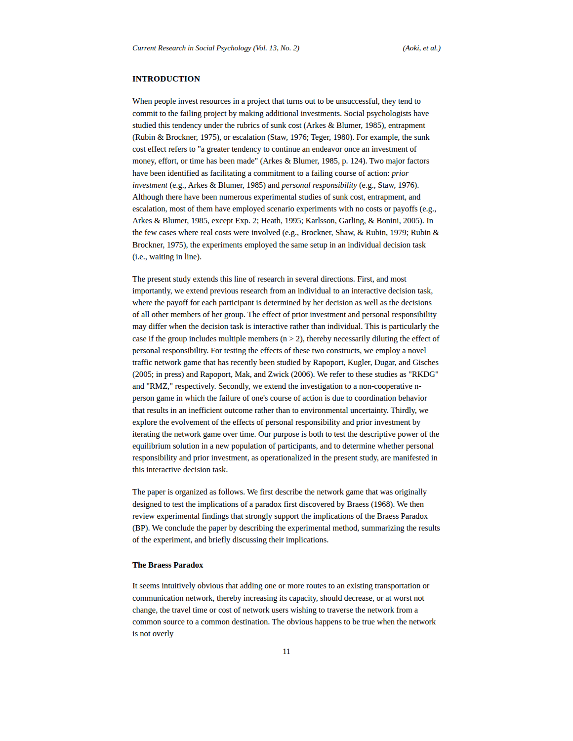Current Research in Social Psychology (Vol. 13, No. 2) (Aoki, et al.)
INTRODUCTION
When people invest resources in a project that turns out to be unsuccessful, they tend to commit to the failing project by making additional investments. Social psychologists have studied this tendency under the rubrics of sunk cost (Arkes & Blumer, 1985), entrapment (Rubin & Brockner, 1975), or escalation (Staw, 1976; Teger, 1980). For example, the sunk cost effect refers to "a greater tendency to continue an endeavor once an investment of money, effort, or time has been made" (Arkes & Blumer, 1985, p. 124). Two major factors have been identified as facilitating a commitment to a failing course of action: prior investment (e.g., Arkes & Blumer, 1985) and personal responsibility (e.g., Staw, 1976). Although there have been numerous experimental studies of sunk cost, entrapment, and escalation, most of them have employed scenario experiments with no costs or payoffs (e.g., Arkes & Blumer, 1985, except Exp. 2; Heath, 1995; Karlsson, Garling, & Bonini, 2005). In the few cases where real costs were involved (e.g., Brockner, Shaw, & Rubin, 1979; Rubin & Brockner, 1975), the experiments employed the same setup in an individual decision task (i.e., waiting in line).
The present study extends this line of research in several directions. First, and most importantly, we extend previous research from an individual to an interactive decision task, where the payoff for each participant is determined by her decision as well as the decisions of all other members of her group. The effect of prior investment and personal responsibility may differ when the decision task is interactive rather than individual. This is particularly the case if the group includes multiple members (n > 2), thereby necessarily diluting the effect of personal responsibility. For testing the effects of these two constructs, we employ a novel traffic network game that has recently been studied by Rapoport, Kugler, Dugar, and Gisches (2005; in press) and Rapoport, Mak, and Zwick (2006). We refer to these studies as "RKDG" and "RMZ," respectively. Secondly, we extend the investigation to a non-cooperative n-person game in which the failure of one's course of action is due to coordination behavior that results in an inefficient outcome rather than to environmental uncertainty. Thirdly, we explore the evolvement of the effects of personal responsibility and prior investment by iterating the network game over time. Our purpose is both to test the descriptive power of the equilibrium solution in a new population of participants, and to determine whether personal responsibility and prior investment, as operationalized in the present study, are manifested in this interactive decision task.
The paper is organized as follows. We first describe the network game that was originally designed to test the implications of a paradox first discovered by Braess (1968). We then review experimental findings that strongly support the implications of the Braess Paradox (BP). We conclude the paper by describing the experimental method, summarizing the results of the experiment, and briefly discussing their implications.
The Braess Paradox
It seems intuitively obvious that adding one or more routes to an existing transportation or communication network, thereby increasing its capacity, should decrease, or at worst not change, the travel time or cost of network users wishing to traverse the network from a common source to a common destination. The obvious happens to be true when the network is not overly
11